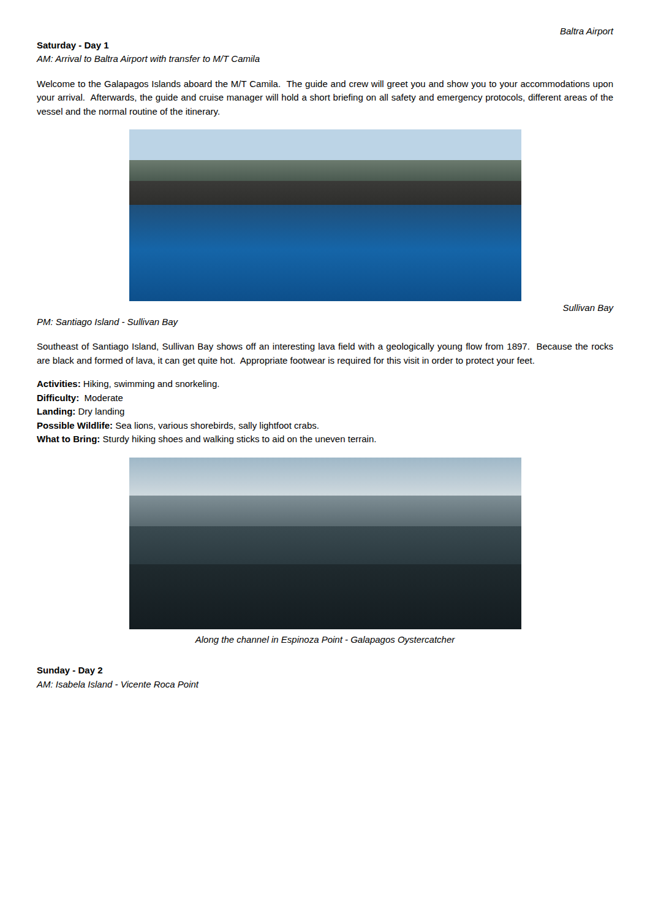Baltra Airport
Saturday - Day 1
AM: Arrival to Baltra Airport with transfer to M/T Camila
Welcome to the Galapagos Islands aboard the M/T Camila. The guide and crew will greet you and show you to your accommodations upon your arrival. Afterwards, the guide and cruise manager will hold a short briefing on all safety and emergency protocols, different areas of the vessel and the normal routine of the itinerary.
Sullivan Bay
PM: Santiago Island - Sullivan Bay
Southeast of Santiago Island, Sullivan Bay shows off an interesting lava field with a geologically young flow from 1897. Because the rocks are black and formed of lava, it can get quite hot. Appropriate footwear is required for this visit in order to protect your feet.
Activities: Hiking, swimming and snorkeling.
Difficulty: Moderate
Landing: Dry landing
Possible Wildlife: Sea lions, various shorebirds, sally lightfoot crabs.
What to Bring: Sturdy hiking shoes and walking sticks to aid on the uneven terrain.
Along the channel in Espinoza Point - Galapagos Oystercatcher
Sunday - Day 2
AM: Isabela Island - Vicente Roca Point